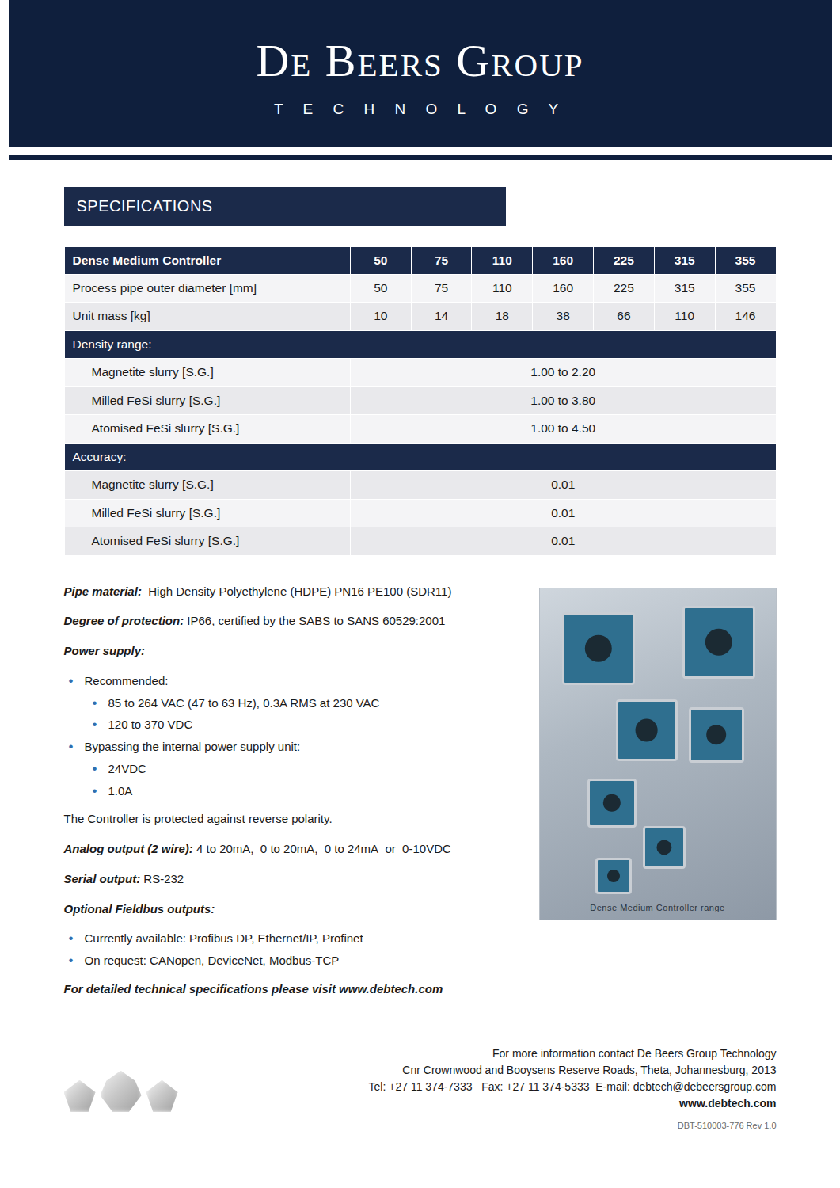De Beers Group
T E C H N O L O G Y
SPECIFICATIONS
| Dense Medium Controller | 50 | 75 | 110 | 160 | 225 | 315 | 355 |
| --- | --- | --- | --- | --- | --- | --- | --- |
| Process pipe outer diameter [mm] | 50 | 75 | 110 | 160 | 225 | 315 | 355 |
| Unit mass [kg] | 10 | 14 | 18 | 38 | 66 | 110 | 146 |
| Density range: |
| Magnetite slurry [S.G.] | 1.00 to 2.20 |
| Milled FeSi slurry [S.G.] | 1.00 to 3.80 |
| Atomised FeSi slurry [S.G.] | 1.00 to 4.50 |
| Accuracy: |
| Magnetite slurry [S.G.] | 0.01 |
| Milled FeSi slurry [S.G.] | 0.01 |
| Atomised FeSi slurry [S.G.] | 0.01 |
Dense Medium Controller range
Pipe material: High Density Polyethylene (HDPE) PN16 PE100 (SDR11)
Degree of protection: IP66, certified by the SABS to SANS 60529:2001
Power supply:
Recommended:
85 to 264 VAC (47 to 63 Hz), 0.3A RMS at 230 VAC
120 to 370 VDC
Bypassing the internal power supply unit:
24VDC
1.0A
The Controller is protected against reverse polarity.
Analog output (2 wire): 4 to 20mA, 0 to 20mA, 0 to 24mA or 0-10VDC
Serial output: RS-232
Optional Fieldbus outputs:
Currently available: Profibus DP, Ethernet/IP, Profinet
On request: CANopen, DeviceNet, Modbus-TCP
For detailed technical specifications please visit www.debtech.com
For more information contact De Beers Group Technology
Cnr Crownwood and Booysens Reserve Roads, Theta, Johannesburg, 2013
Tel: +27 11 374-7333 Fax: +27 11 374-5333 E-mail: debtech@debeersgroup.com
www.debtech.com
DBT-510003-776 Rev 1.0